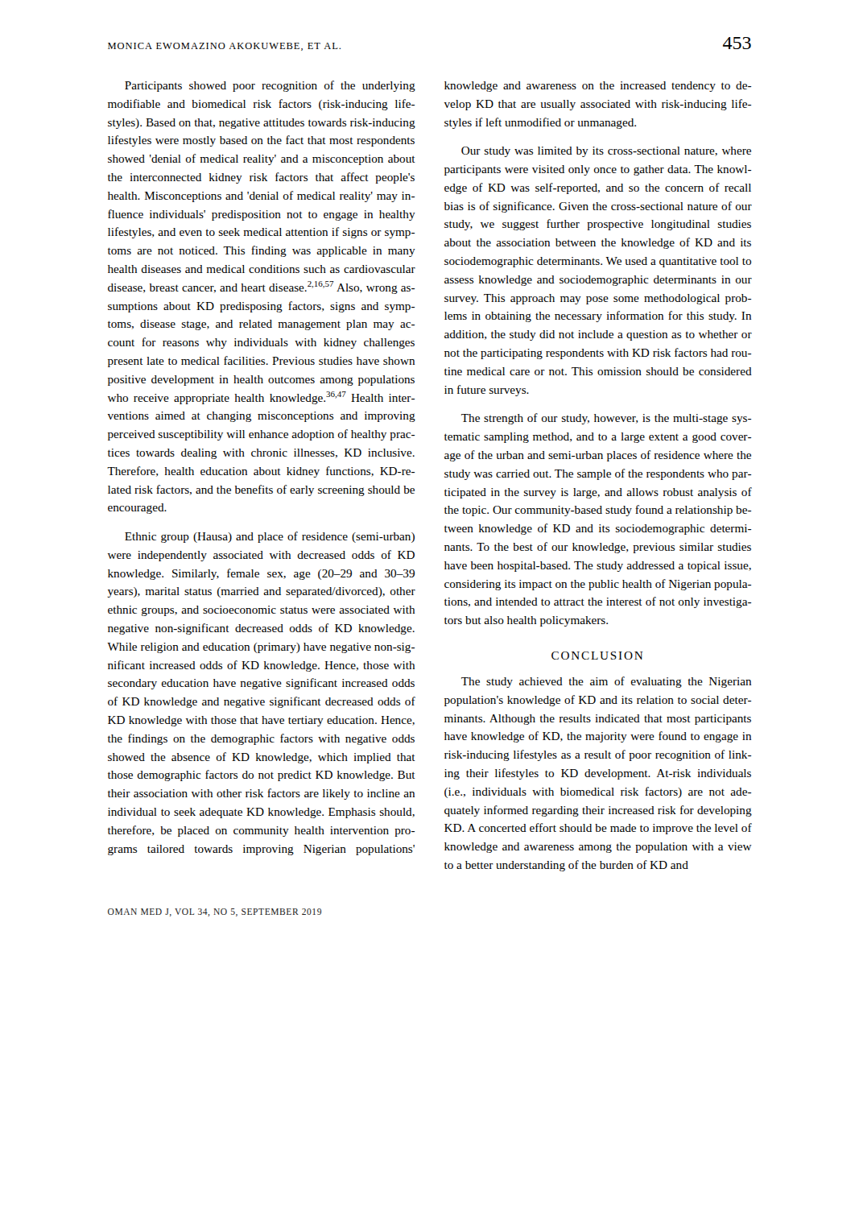Monica Ewomazino Akokuwebe, et al. 453
Participants showed poor recognition of the underlying modifiable and biomedical risk factors (risk-inducing lifestyles). Based on that, negative attitudes towards risk-inducing lifestyles were mostly based on the fact that most respondents showed 'denial of medical reality' and a misconception about the interconnected kidney risk factors that affect people's health. Misconceptions and 'denial of medical reality' may influence individuals' predisposition not to engage in healthy lifestyles, and even to seek medical attention if signs or symptoms are not noticed. This finding was applicable in many health diseases and medical conditions such as cardiovascular disease, breast cancer, and heart disease.2,16,57 Also, wrong assumptions about KD predisposing factors, signs and symptoms, disease stage, and related management plan may account for reasons why individuals with kidney challenges present late to medical facilities. Previous studies have shown positive development in health outcomes among populations who receive appropriate health knowledge.36,47 Health interventions aimed at changing misconceptions and improving perceived susceptibility will enhance adoption of healthy practices towards dealing with chronic illnesses, KD inclusive. Therefore, health education about kidney functions, KD-related risk factors, and the benefits of early screening should be encouraged.
Ethnic group (Hausa) and place of residence (semi-urban) were independently associated with decreased odds of KD knowledge. Similarly, female sex, age (20–29 and 30–39 years), marital status (married and separated/divorced), other ethnic groups, and socioeconomic status were associated with negative non-significant decreased odds of KD knowledge. While religion and education (primary) have negative non-significant increased odds of KD knowledge. Hence, those with secondary education have negative significant increased odds of KD knowledge and negative significant decreased odds of KD knowledge with those that have tertiary education. Hence, the findings on the demographic factors with negative odds showed the absence of KD knowledge, which implied that those demographic factors do not predict KD knowledge. But their association with other risk factors are likely to incline an individual to seek adequate KD knowledge. Emphasis should, therefore, be placed on community health intervention programs tailored towards improving Nigerian populations' knowledge and awareness on the increased tendency to develop KD that are usually associated with risk-inducing lifestyles if left unmodified or unmanaged.
Our study was limited by its cross-sectional nature, where participants were visited only once to gather data. The knowledge of KD was self-reported, and so the concern of recall bias is of significance. Given the cross-sectional nature of our study, we suggest further prospective longitudinal studies about the association between the knowledge of KD and its sociodemographic determinants. We used a quantitative tool to assess knowledge and sociodemographic determinants in our survey. This approach may pose some methodological problems in obtaining the necessary information for this study. In addition, the study did not include a question as to whether or not the participating respondents with KD risk factors had routine medical care or not. This omission should be considered in future surveys.
The strength of our study, however, is the multi-stage systematic sampling method, and to a large extent a good coverage of the urban and semi-urban places of residence where the study was carried out. The sample of the respondents who participated in the survey is large, and allows robust analysis of the topic. Our community-based study found a relationship between knowledge of KD and its sociodemographic determinants. To the best of our knowledge, previous similar studies have been hospital-based. The study addressed a topical issue, considering its impact on the public health of Nigerian populations, and intended to attract the interest of not only investigators but also health policymakers.
Conclusion
The study achieved the aim of evaluating the Nigerian population's knowledge of KD and its relation to social determinants. Although the results indicated that most participants have knowledge of KD, the majority were found to engage in risk-inducing lifestyles as a result of poor recognition of linking their lifestyles to KD development. At-risk individuals (i.e., individuals with biomedical risk factors) are not adequately informed regarding their increased risk for developing KD. A concerted effort should be made to improve the level of knowledge and awareness among the population with a view to a better understanding of the burden of KD and
Oman Med J, Vol 34, No 5, September 2019